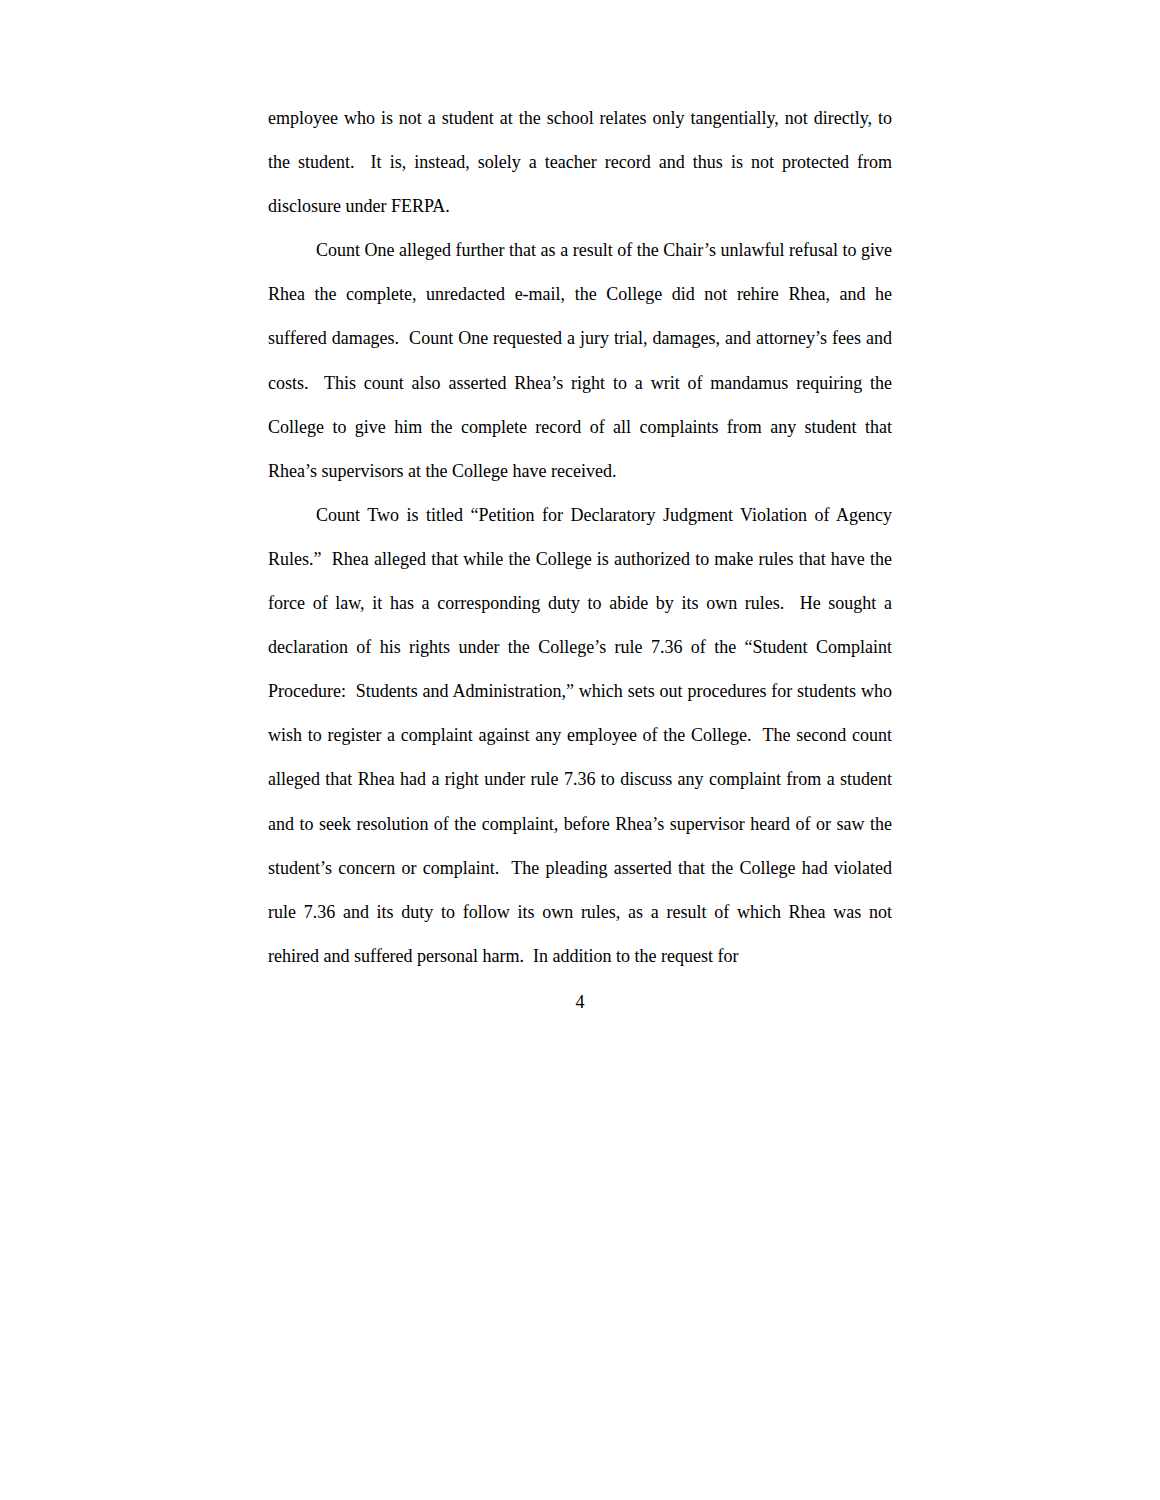employee who is not a student at the school relates only tangentially, not directly, to the student. It is, instead, solely a teacher record and thus is not protected from disclosure under FERPA.
Count One alleged further that as a result of the Chair’s unlawful refusal to give Rhea the complete, unredacted e-mail, the College did not rehire Rhea, and he suffered damages. Count One requested a jury trial, damages, and attorney’s fees and costs. This count also asserted Rhea’s right to a writ of mandamus requiring the College to give him the complete record of all complaints from any student that Rhea’s supervisors at the College have received.
Count Two is titled “Petition for Declaratory Judgment Violation of Agency Rules.” Rhea alleged that while the College is authorized to make rules that have the force of law, it has a corresponding duty to abide by its own rules. He sought a declaration of his rights under the College’s rule 7.36 of the “Student Complaint Procedure: Students and Administration,” which sets out procedures for students who wish to register a complaint against any employee of the College. The second count alleged that Rhea had a right under rule 7.36 to discuss any complaint from a student and to seek resolution of the complaint, before Rhea’s supervisor heard of or saw the student’s concern or complaint. The pleading asserted that the College had violated rule 7.36 and its duty to follow its own rules, as a result of which Rhea was not rehired and suffered personal harm. In addition to the request for
4